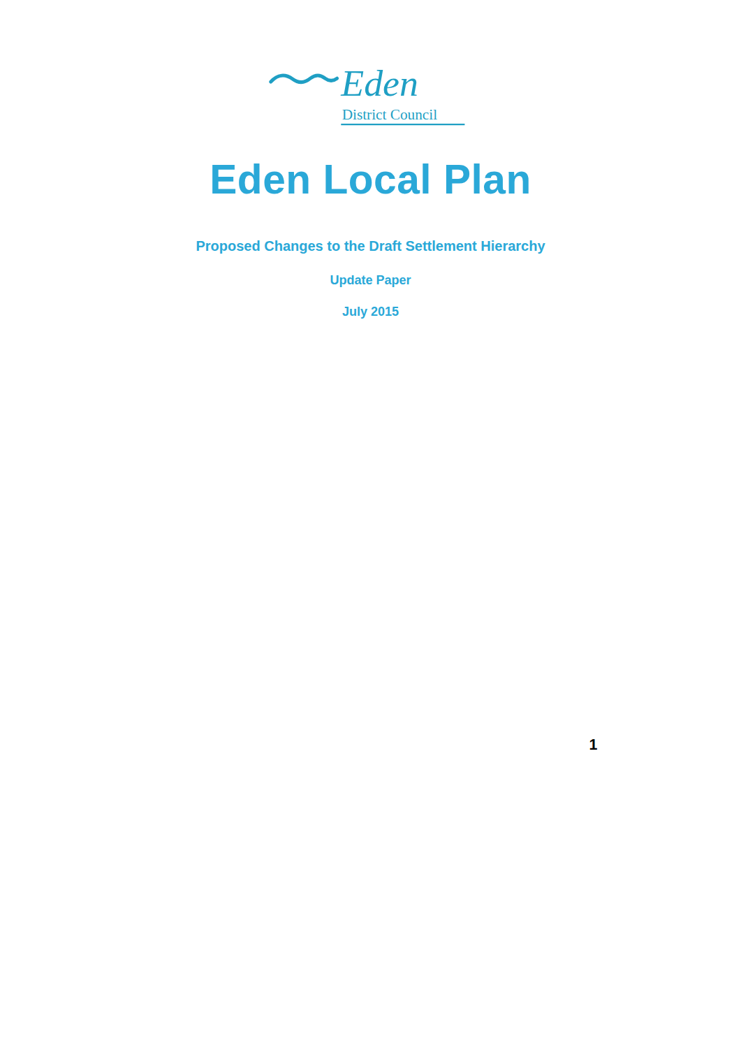Eden District Council
Eden Local Plan
Proposed Changes to the Draft Settlement Hierarchy
Update Paper
July 2015
1